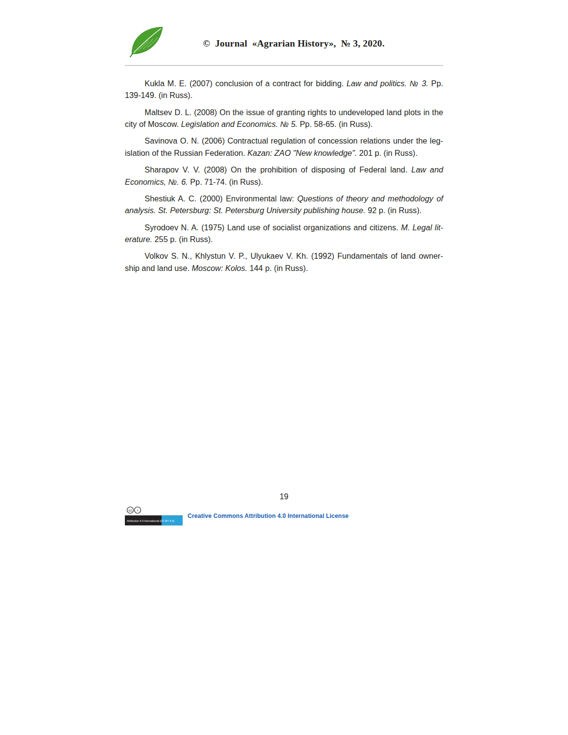© Journal «Agrarian History», № 3, 2020.
Kukla M. E. (2007) conclusion of a contract for bidding. Law and politics. № 3. Pp. 139-149. (in Russ).
Maltsev D. L. (2008) On the issue of granting rights to undeveloped land plots in the city of Moscow. Legislation and Economics. № 5. Pp. 58-65. (in Russ).
Savinova O. N. (2006) Contractual regulation of concession relations under the legislation of the Russian Federation. Kazan: ZAO "New knowledge". 201 p. (in Russ).
Sharapov V. V. (2008) On the prohibition of disposing of Federal land. Law and Economics, №. 6. Pp. 71-74. (in Russ).
Shestiuk A. C. (2000) Environmental law: Questions of theory and methodology of analysis. St. Petersburg: St. Petersburg University publishing house. 92 p. (in Russ).
Syrodoev N. A. (1975) Land use of socialist organizations and citizens. M. Legal literature. 255 p. (in Russ).
Volkov S. N., Khlystun V. P., Ulyukaev V. Kh. (1992) Fundamentals of land ownership and land use. Moscow: Kolos. 144 p. (in Russ).
19
cc i Attribution 4.0 International (CC BY 4.0) Creative Commons Attribution 4.0 International License